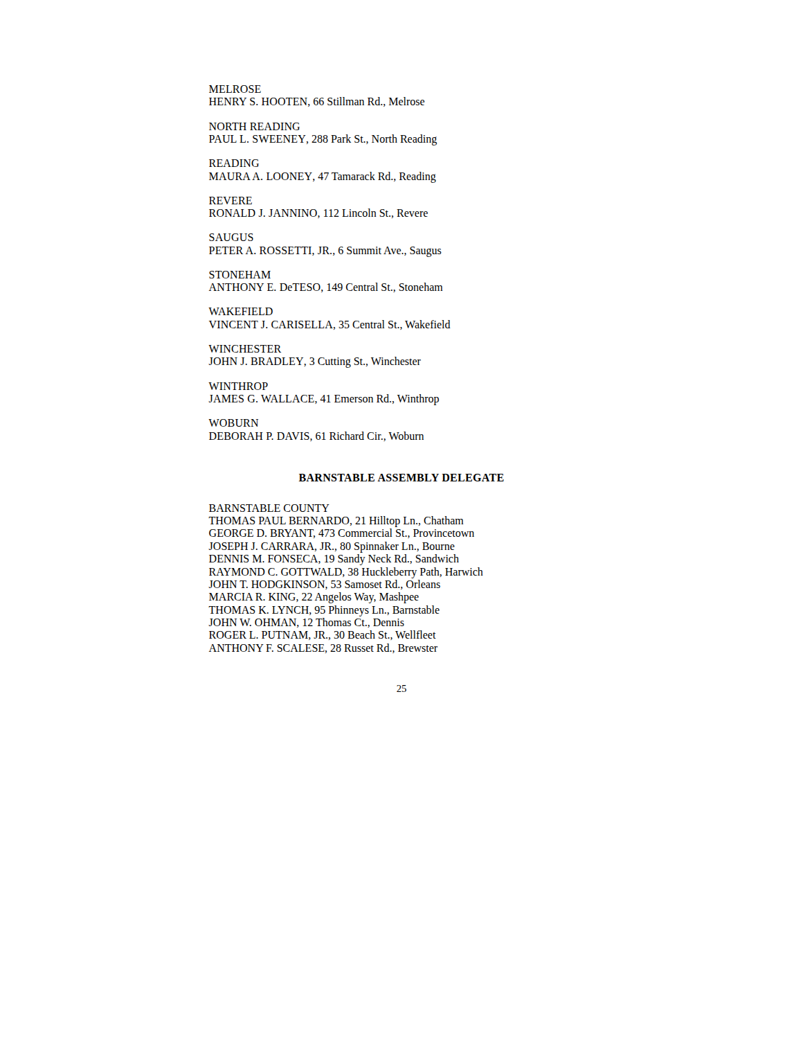MELROSE
HENRY S. HOOTEN, 66 Stillman Rd., Melrose
NORTH READING
PAUL L. SWEENEY, 288 Park St., North Reading
READING
MAURA A. LOONEY, 47 Tamarack Rd., Reading
REVERE
RONALD J. JANNINO, 112 Lincoln St., Revere
SAUGUS
PETER A. ROSSETTI, JR., 6 Summit Ave., Saugus
STONEHAM
ANTHONY E. DeTESO, 149 Central St., Stoneham
WAKEFIELD
VINCENT J. CARISELLA, 35 Central St., Wakefield
WINCHESTER
JOHN J. BRADLEY, 3 Cutting St., Winchester
WINTHROP
JAMES G. WALLACE, 41 Emerson Rd., Winthrop
WOBURN
DEBORAH P. DAVIS, 61 Richard Cir., Woburn
BARNSTABLE ASSEMBLY DELEGATE
BARNSTABLE COUNTY
THOMAS PAUL BERNARDO, 21 Hilltop Ln., Chatham
GEORGE D. BRYANT, 473 Commercial St., Provincetown
JOSEPH J. CARRARA, JR., 80 Spinnaker Ln., Bourne
DENNIS M. FONSECA, 19 Sandy Neck Rd., Sandwich
RAYMOND C. GOTTWALD, 38 Huckleberry Path, Harwich
JOHN T. HODGKINSON, 53 Samoset Rd., Orleans
MARCIA R. KING, 22 Angelos Way, Mashpee
THOMAS K. LYNCH, 95 Phinneys Ln., Barnstable
JOHN W. OHMAN, 12 Thomas Ct., Dennis
ROGER L. PUTNAM, JR., 30 Beach St., Wellfleet
ANTHONY F. SCALESE, 28 Russet Rd., Brewster
25